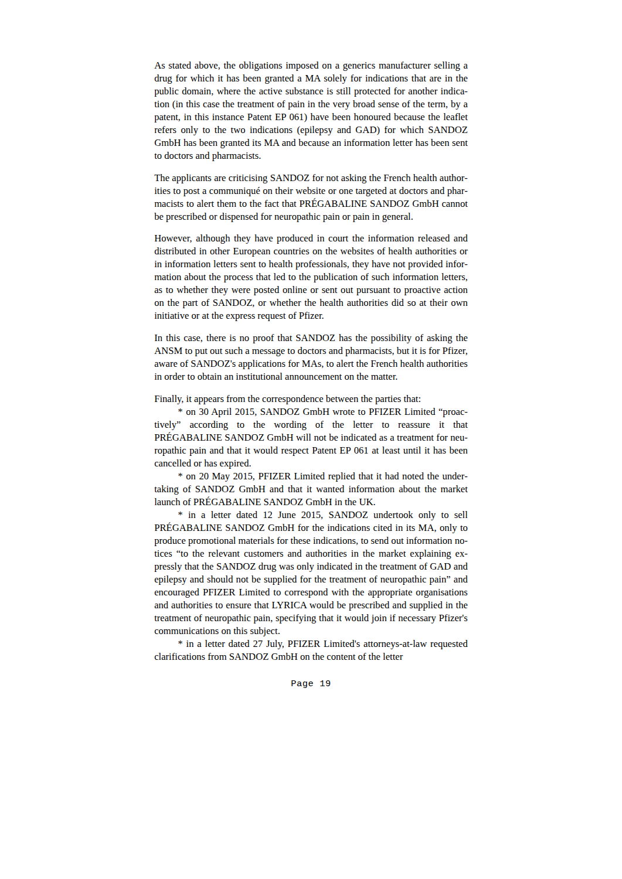As stated above, the obligations imposed on a generics manufacturer selling a drug for which it has been granted a MA solely for indications that are in the public domain, where the active substance is still protected for another indication (in this case the treatment of pain in the very broad sense of the term, by a patent, in this instance Patent EP 061) have been honoured because the leaflet refers only to the two indications (epilepsy and GAD) for which SANDOZ GmbH has been granted its MA and because an information letter has been sent to doctors and pharmacists.
The applicants are criticising SANDOZ for not asking the French health authorities to post a communiqué on their website or one targeted at doctors and pharmacists to alert them to the fact that PRÉGABALINE SANDOZ GmbH cannot be prescribed or dispensed for neuropathic pain or pain in general.
However, although they have produced in court the information released and distributed in other European countries on the websites of health authorities or in information letters sent to health professionals, they have not provided information about the process that led to the publication of such information letters, as to whether they were posted online or sent out pursuant to proactive action on the part of SANDOZ, or whether the health authorities did so at their own initiative or at the express request of Pfizer.
In this case, there is no proof that SANDOZ has the possibility of asking the ANSM to put out such a message to doctors and pharmacists, but it is for Pfizer, aware of SANDOZ's applications for MAs, to alert the French health authorities in order to obtain an institutional announcement on the matter.
Finally, it appears from the correspondence between the parties that:
* on 30 April 2015, SANDOZ GmbH wrote to PFIZER Limited “proactively” according to the wording of the letter to reassure it that PRÉGABALINE SANDOZ GmbH will not be indicated as a treatment for neuropathic pain and that it would respect Patent EP 061 at least until it has been cancelled or has expired.
* on 20 May 2015, PFIZER Limited replied that it had noted the undertaking of SANDOZ GmbH and that it wanted information about the market launch of PRÉGABALINE SANDOZ GmbH in the UK.
* in a letter dated 12 June 2015, SANDOZ undertook only to sell PRÉGABALINE SANDOZ GmbH for the indications cited in its MA, only to produce promotional materials for these indications, to send out information notices “to the relevant customers and authorities in the market explaining expressly that the SANDOZ drug was only indicated in the treatment of GAD and epilepsy and should not be supplied for the treatment of neuropathic pain” and encouraged PFIZER Limited to correspond with the appropriate organisations and authorities to ensure that LYRICA would be prescribed and supplied in the treatment of neuropathic pain, specifying that it would join if necessary Pfizer's communications on this subject.
* in a letter dated 27 July, PFIZER Limited's attorneys-at-law requested clarifications from SANDOZ GmbH on the content of the letter
Page 19